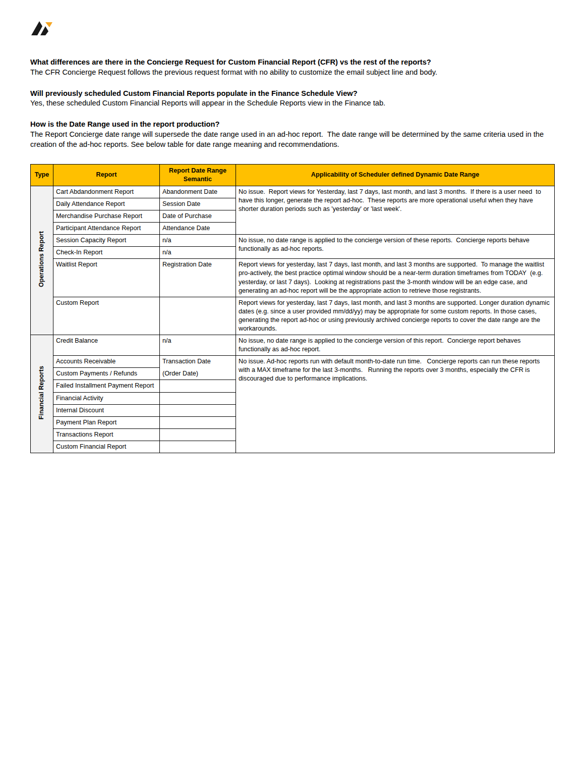What differences are there in the Concierge Request for Custom Financial Report (CFR) vs the rest of the reports?
The CFR Concierge Request follows the previous request format with no ability to customize the email subject line and body.
Will previously scheduled Custom Financial Reports populate in the Finance Schedule View?
Yes, these scheduled Custom Financial Reports will appear in the Schedule Reports view in the Finance tab.
How is the Date Range used in the report production?
The Report Concierge date range will supersede the date range used in an ad-hoc report. The date range will be determined by the same criteria used in the creation of the ad-hoc reports. See below table for date range meaning and recommendations.
| Type | Report | Report Date Range Semantic | Applicability of Scheduler defined Dynamic Date Range |
| --- | --- | --- | --- |
| Operations Report | Cart Abdandonment Report | Abandonment Date | No issue. Report views for Yesterday, last 7 days, last month, and last 3 months. If there is a user need to have this longer, generate the report ad-hoc. These reports are more operational useful when they have shorter duration periods such as 'yesterday' or 'last week'. |
| Daily Attendance Report | Session Date |
| Merchandise Purchase Report | Date of Purchase |
| Participant Attendance Report | Attendance Date |
| Session Capacity Report | n/a | No issue, no date range is applied to the concierge version of these reports. Concierge reports behave functionally as ad-hoc reports. |
| Check-In Report | n/a |
| Waitlist Report | Registration Date | Report views for yesterday, last 7 days, last month, and last 3 months are supported. To manage the waitlist pro-actively, the best practice optimal window should be a near-term duration timeframes from TODAY (e.g. yesterday, or last 7 days). Looking at registrations past the 3-month window will be an edge case, and generating an ad-hoc report will be the appropriate action to retrieve those registrants. |
| Custom Report | | Report views for yesterday, last 7 days, last month, and last 3 months are supported. Longer duration dynamic dates (e.g. since a user provided mm/dd/yy) may be appropriate for some custom reports. In those cases, generating the report ad-hoc or using previously archived concierge reports to cover the date range are the workarounds. |
| Financial Reports | Credit Balance | n/a | No issue, no date range is applied to the concierge version of this report. Concierge report behaves functionally as ad-hoc report. |
| Accounts Receivable | Transaction Date | No issue. Ad-hoc reports run with default month-to-date run time. Concierge reports can run these reports with a MAX timeframe for the last 3-months. Running the reports over 3 months, especially the CFR is discouraged due to performance implications. |
| Custom Payments / Refunds | (Order Date) |
| Failed Installment Payment Report | |
| Financial Activity | |
| Internal Discount | |
| Payment Plan Report | |
| Transactions Report | |
| Custom Financial Report | |